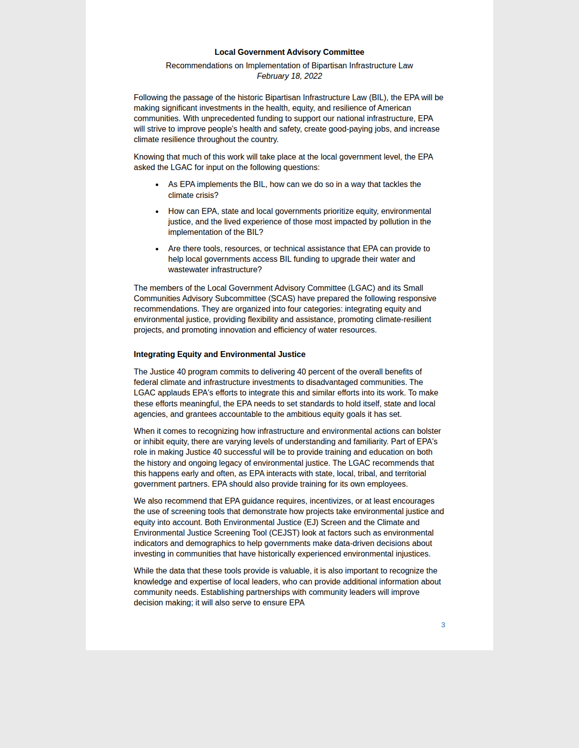Local Government Advisory Committee
Recommendations on Implementation of Bipartisan Infrastructure Law
February 18, 2022
Following the passage of the historic Bipartisan Infrastructure Law (BIL), the EPA will be making significant investments in the health, equity, and resilience of American communities. With unprecedented funding to support our national infrastructure, EPA will strive to improve people's health and safety, create good-paying jobs, and increase climate resilience throughout the country.
Knowing that much of this work will take place at the local government level, the EPA asked the LGAC for input on the following questions:
As EPA implements the BIL, how can we do so in a way that tackles the climate crisis?
How can EPA, state and local governments prioritize equity, environmental justice, and the lived experience of those most impacted by pollution in the implementation of the BIL?
Are there tools, resources, or technical assistance that EPA can provide to help local governments access BIL funding to upgrade their water and wastewater infrastructure?
The members of the Local Government Advisory Committee (LGAC) and its Small Communities Advisory Subcommittee (SCAS) have prepared the following responsive recommendations. They are organized into four categories: integrating equity and environmental justice, providing flexibility and assistance, promoting climate-resilient projects, and promoting innovation and efficiency of water resources.
Integrating Equity and Environmental Justice
The Justice 40 program commits to delivering 40 percent of the overall benefits of federal climate and infrastructure investments to disadvantaged communities. The LGAC applauds EPA's efforts to integrate this and similar efforts into its work. To make these efforts meaningful, the EPA needs to set standards to hold itself, state and local agencies, and grantees accountable to the ambitious equity goals it has set.
When it comes to recognizing how infrastructure and environmental actions can bolster or inhibit equity, there are varying levels of understanding and familiarity. Part of EPA's role in making Justice 40 successful will be to provide training and education on both the history and ongoing legacy of environmental justice. The LGAC recommends that this happens early and often, as EPA interacts with state, local, tribal, and territorial government partners. EPA should also provide training for its own employees.
We also recommend that EPA guidance requires, incentivizes, or at least encourages the use of screening tools that demonstrate how projects take environmental justice and equity into account. Both Environmental Justice (EJ) Screen and the Climate and Environmental Justice Screening Tool (CEJST) look at factors such as environmental indicators and demographics to help governments make data-driven decisions about investing in communities that have historically experienced environmental injustices.
While the data that these tools provide is valuable, it is also important to recognize the knowledge and expertise of local leaders, who can provide additional information about community needs. Establishing partnerships with community leaders will improve decision making; it will also serve to ensure EPA
3